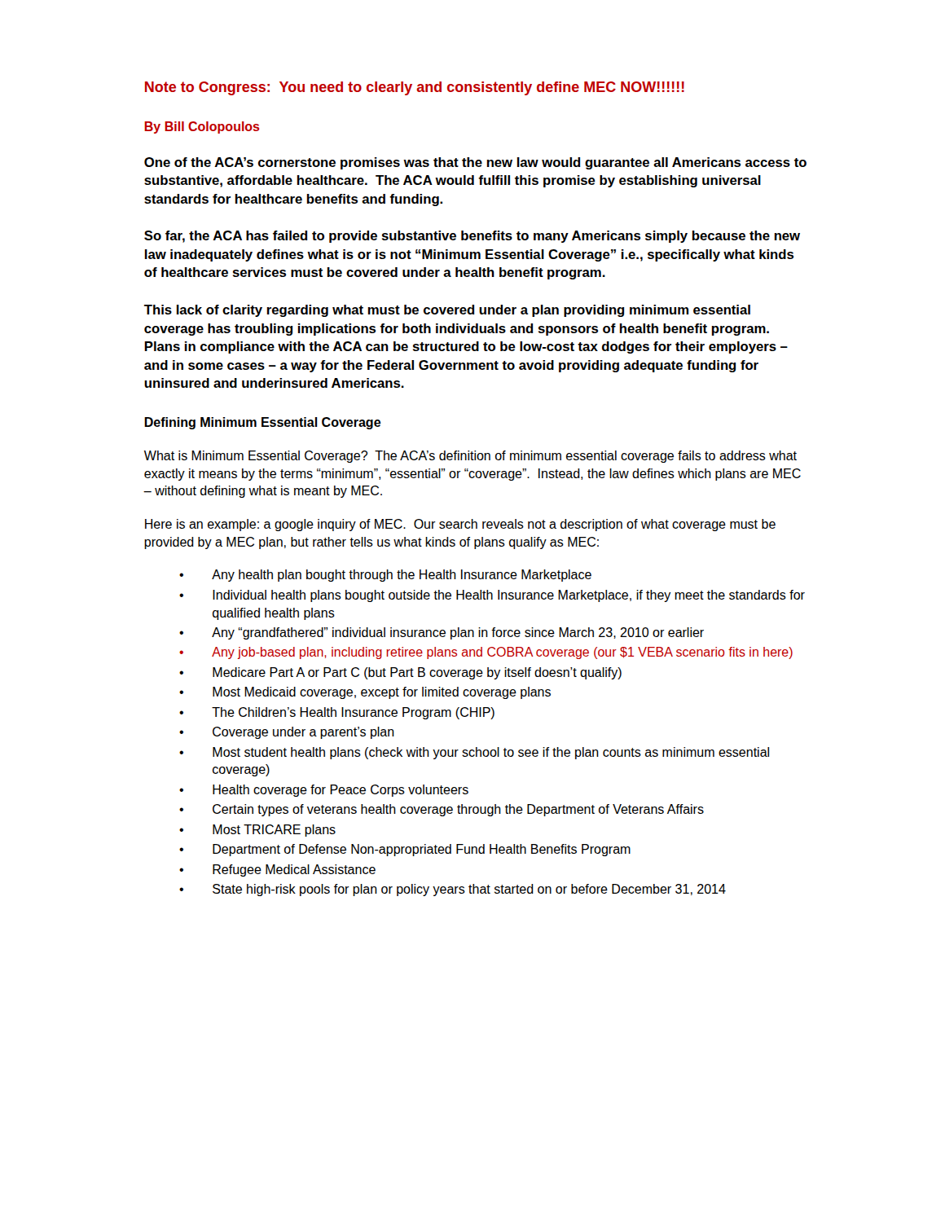Note to Congress: You need to clearly and consistently define MEC NOW!!!!!!
By Bill Colopoulos
One of the ACA’s cornerstone promises was that the new law would guarantee all Americans access to substantive, affordable healthcare. The ACA would fulfill this promise by establishing universal standards for healthcare benefits and funding.
So far, the ACA has failed to provide substantive benefits to many Americans simply because the new law inadequately defines what is or is not “Minimum Essential Coverage” i.e., specifically what kinds of healthcare services must be covered under a health benefit program.
This lack of clarity regarding what must be covered under a plan providing minimum essential coverage has troubling implications for both individuals and sponsors of health benefit program. Plans in compliance with the ACA can be structured to be low-cost tax dodges for their employers – and in some cases – a way for the Federal Government to avoid providing adequate funding for uninsured and underinsured Americans.
Defining Minimum Essential Coverage
What is Minimum Essential Coverage? The ACA’s definition of minimum essential coverage fails to address what exactly it means by the terms “minimum”, “essential” or “coverage”. Instead, the law defines which plans are MEC – without defining what is meant by MEC.
Here is an example: a google inquiry of MEC. Our search reveals not a description of what coverage must be provided by a MEC plan, but rather tells us what kinds of plans qualify as MEC:
Any health plan bought through the Health Insurance Marketplace
Individual health plans bought outside the Health Insurance Marketplace, if they meet the standards for qualified health plans
Any “grandfathered” individual insurance plan in force since March 23, 2010 or earlier
Any job-based plan, including retiree plans and COBRA coverage (our $1 VEBA scenario fits in here)
Medicare Part A or Part C (but Part B coverage by itself doesn’t qualify)
Most Medicaid coverage, except for limited coverage plans
The Children’s Health Insurance Program (CHIP)
Coverage under a parent’s plan
Most student health plans (check with your school to see if the plan counts as minimum essential coverage)
Health coverage for Peace Corps volunteers
Certain types of veterans health coverage through the Department of Veterans Affairs
Most TRICARE plans
Department of Defense Non-appropriated Fund Health Benefits Program
Refugee Medical Assistance
State high-risk pools for plan or policy years that started on or before December 31, 2014